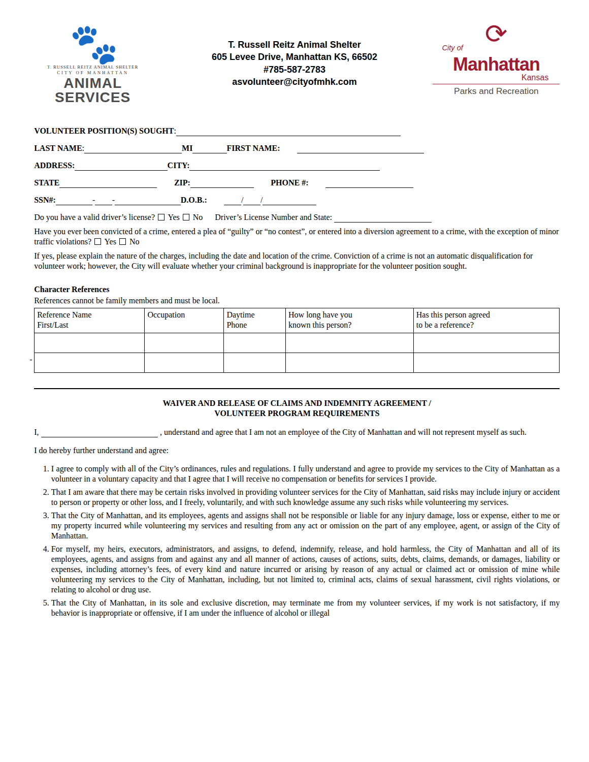🐾
T. RUSSELL REITZ ANIMAL SHELTER
CITY OF MANHATTAN
ANIMAL SERVICES
T. Russell Reitz Animal Shelter
605 Levee Drive, Manhattan KS, 66502
#785-587-2783
asvolunteer@cityofmhk.com
⟳
City of
Manhattan
Kansas
Parks and Recreation
Volunteer Position(s) Sought:
Last Name: MI First Name:
Address: City:
State Zip: Phone #:
SSN#: - - D.O.B.: / /
Do you have a valid driver’s license? Yes No Driver’s License Number and State:
Have you ever been convicted of a crime, entered a plea of “guilty” or “no contest”, or entered into a diversion agreement to a crime, with the exception of minor traffic violations? Yes No
If yes, please explain the nature of the charges, including the date and location of the crime. Conviction of a crime is not an automatic disqualification for volunteer work; however, the City will evaluate whether your criminal background is inappropriate for the volunteer position sought.
Character References
References cannot be family members and must be local.
| Reference Name First/Last | Occupation | Daytime Phone | How long have you known this person? | Has this person agreed to be a reference? |
| --- | --- | --- | --- | --- |
WAIVER AND RELEASE OF CLAIMS AND INDEMNITY AGREEMENT /
VOLUNTEER PROGRAM REQUIREMENTS
I, , understand and agree that I am not an employee of the City of Manhattan and will not represent myself as such.
I do hereby further understand and agree:
I agree to comply with all of the City’s ordinances, rules and regulations. I fully understand and agree to provide my services to the City of Manhattan as a volunteer in a voluntary capacity and that I agree that I will receive no compensation or benefits for services I provide.
That I am aware that there may be certain risks involved in providing volunteer services for the City of Manhattan, said risks may include injury or accident to person or property or other loss, and I freely, voluntarily, and with such knowledge assume any such risks while volunteering my services.
That the City of Manhattan, and its employees, agents and assigns shall not be responsible or liable for any injury damage, loss or expense, either to me or my property incurred while volunteering my services and resulting from any act or omission on the part of any employee, agent, or assign of the City of Manhattan.
For myself, my heirs, executors, administrators, and assigns, to defend, indemnify, release, and hold harmless, the City of Manhattan and all of its employees, agents, and assigns from and against any and all manner of actions, causes of actions, suits, debts, claims, demands, or damages, liability or expenses, including attorney’s fees, of every kind and nature incurred or arising by reason of any actual or claimed act or omission of mine while volunteering my services to the City of Manhattan, including, but not limited to, criminal acts, claims of sexual harassment, civil rights violations, or relating to alcohol or drug use.
That the City of Manhattan, in its sole and exclusive discretion, may terminate me from my volunteer services, if my work is not satisfactory, if my behavior is inappropriate or offensive, if I am under the influence of alcohol or illegal